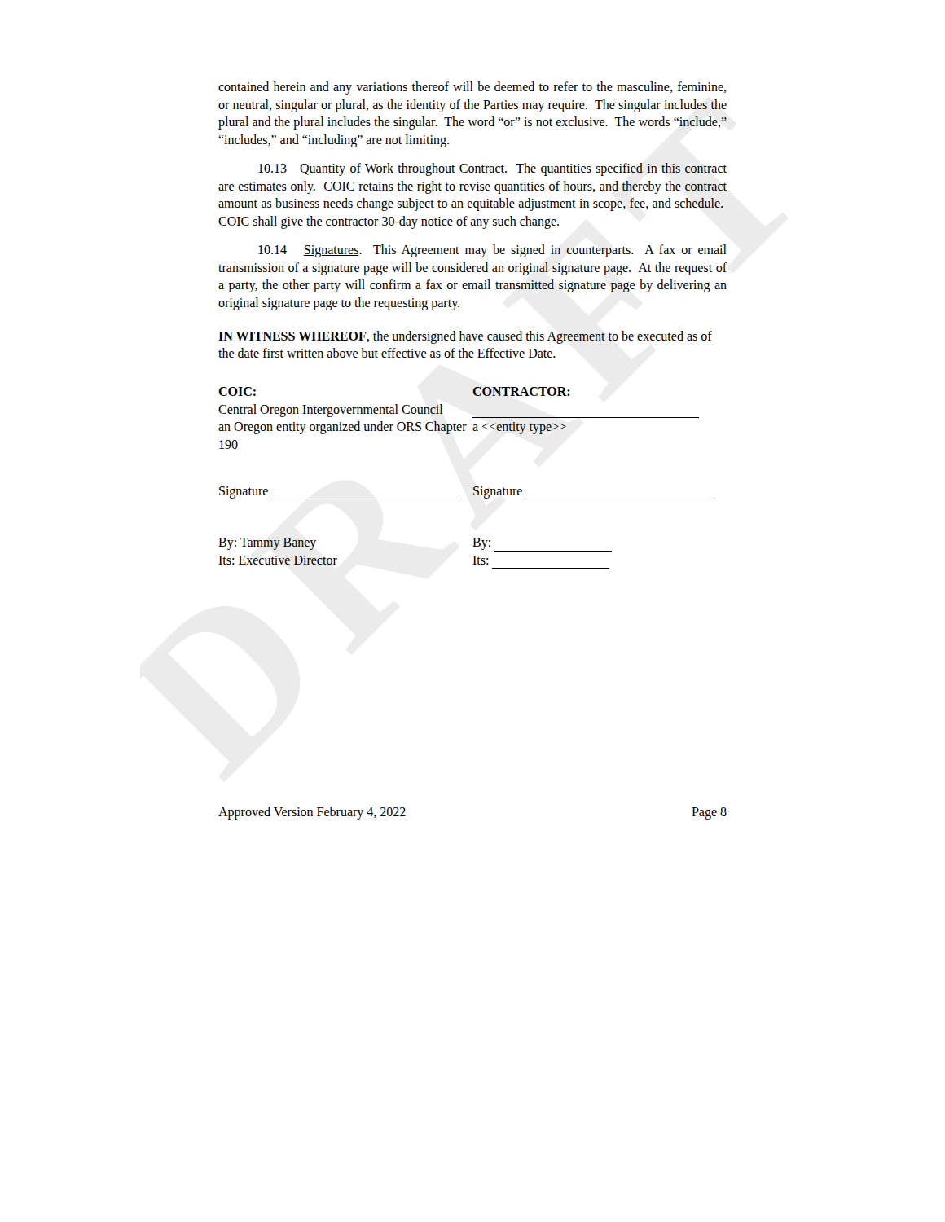DRAFT
contained herein and any variations thereof will be deemed to refer to the masculine, feminine, or neutral, singular or plural, as the identity of the Parties may require. The singular includes the plural and the plural includes the singular. The word “or” is not exclusive. The words “include,” “includes,” and “including” are not limiting.
10.13 Quantity of Work throughout Contract. The quantities specified in this contract are estimates only. COIC retains the right to revise quantities of hours, and thereby the contract amount as business needs change subject to an equitable adjustment in scope, fee, and schedule. COIC shall give the contractor 30-day notice of any such change.
10.14 Signatures. This Agreement may be signed in counterparts. A fax or email transmission of a signature page will be considered an original signature page. At the request of a party, the other party will confirm a fax or email transmitted signature page by delivering an original signature page to the requesting party.
IN WITNESS WHEREOF, the undersigned have caused this Agreement to be executed as of the date first written above but effective as of the Effective Date.
| COIC: | CONTRACTOR: |
| Central Oregon Intergovernmental Council | |
| an Oregon entity organized under ORS Chapter 190 | a <<entity type>> |
| Signature | Signature |
| By: Tammy Baney | By: |
| Its: Executive Director | Its: |
Approved Version February 4, 2022 Page 8